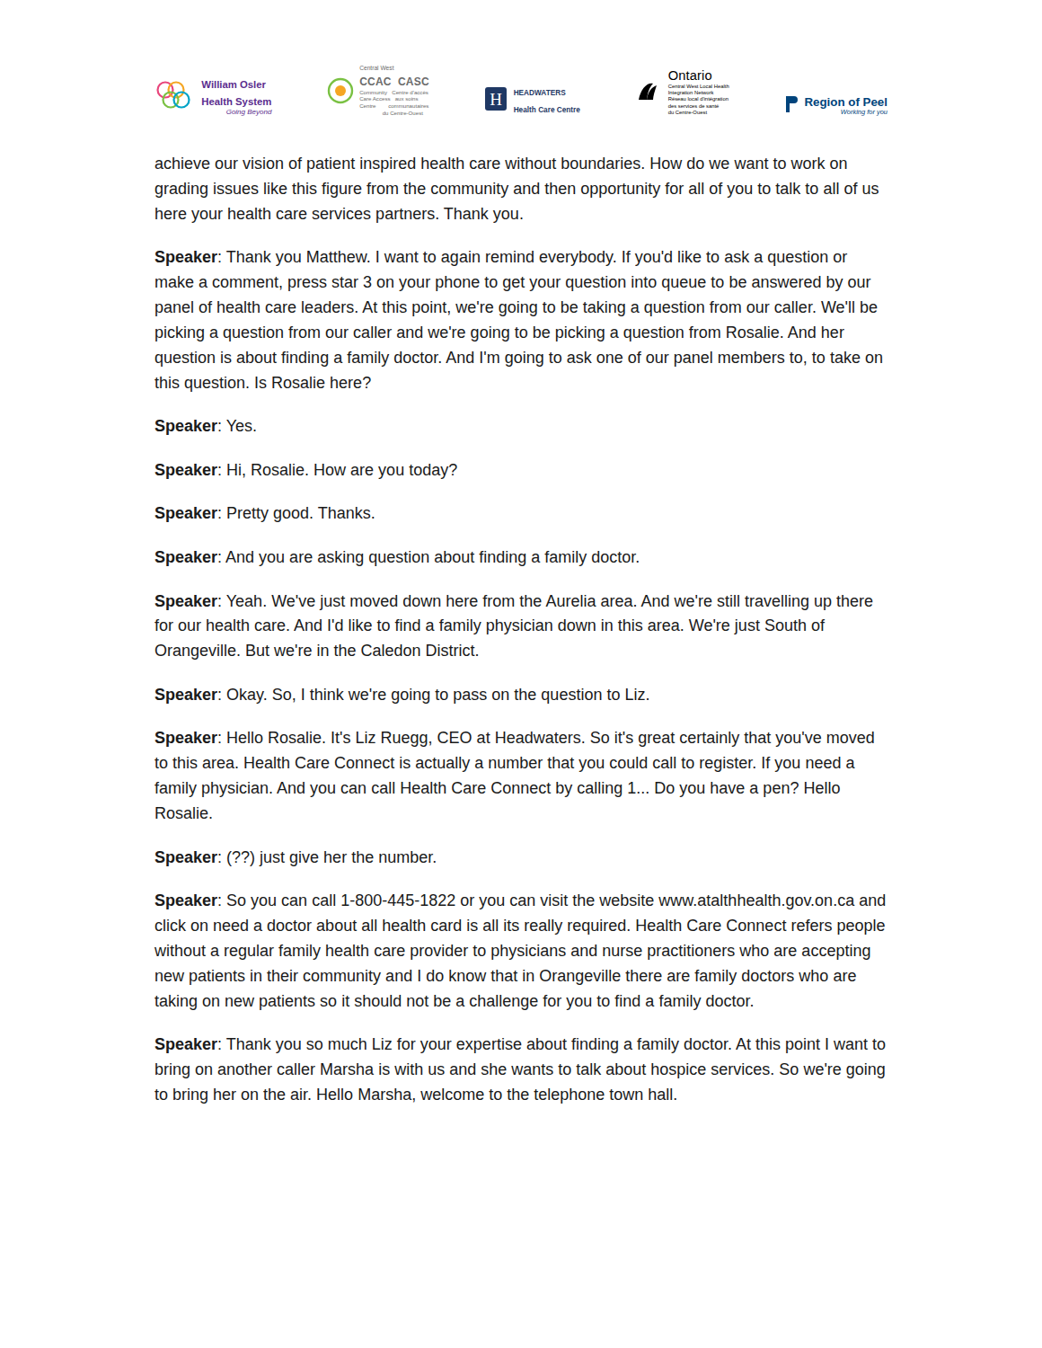William Osler
Health System Going Beyond
Central West CCAC CASC Community Centre d'accès
Care Access aux soins
Centre communautaires
du Centre-Ouest
H
HEADWATERS
Health Care Centre
Ontario Central West Local Health
Integration Network
Réseau local d'intégration
des services de santé
du Centre-Ouest
Region of Peel Working for you
achieve our vision of patient inspired health care without boundaries. How do we want to work on grading issues like this figure from the community and then opportunity for all of you to talk to all of us here your health care services partners. Thank you.
Speaker: Thank you Matthew. I want to again remind everybody. If you'd like to ask a question or make a comment, press star 3 on your phone to get your question into queue to be answered by our panel of health care leaders. At this point, we're going to be taking a question from our caller. We'll be picking a question from our caller and we're going to be picking a question from Rosalie. And her question is about finding a family doctor. And I'm going to ask one of our panel members to, to take on this question. Is Rosalie here?
Speaker: Yes.
Speaker: Hi, Rosalie. How are you today?
Speaker: Pretty good. Thanks.
Speaker: And you are asking question about finding a family doctor.
Speaker: Yeah. We've just moved down here from the Aurelia area. And we're still travelling up there for our health care. And I'd like to find a family physician down in this area. We're just South of Orangeville. But we're in the Caledon District.
Speaker: Okay. So, I think we're going to pass on the question to Liz.
Speaker: Hello Rosalie. It's Liz Ruegg, CEO at Headwaters. So it's great certainly that you've moved to this area. Health Care Connect is actually a number that you could call to register. If you need a family physician. And you can call Health Care Connect by calling 1... Do you have a pen? Hello Rosalie.
Speaker: (??) just give her the number.
Speaker: So you can call 1-800-445-1822 or you can visit the website www.atalthhealth.gov.on.ca and click on need a doctor about all health card is all its really required. Health Care Connect refers people without a regular family health care provider to physicians and nurse practitioners who are accepting new patients in their community and I do know that in Orangeville there are family doctors who are taking on new patients so it should not be a challenge for you to find a family doctor.
Speaker: Thank you so much Liz for your expertise about finding a family doctor. At this point I want to bring on another caller Marsha is with us and she wants to talk about hospice services. So we're going to bring her on the air. Hello Marsha, welcome to the telephone town hall.